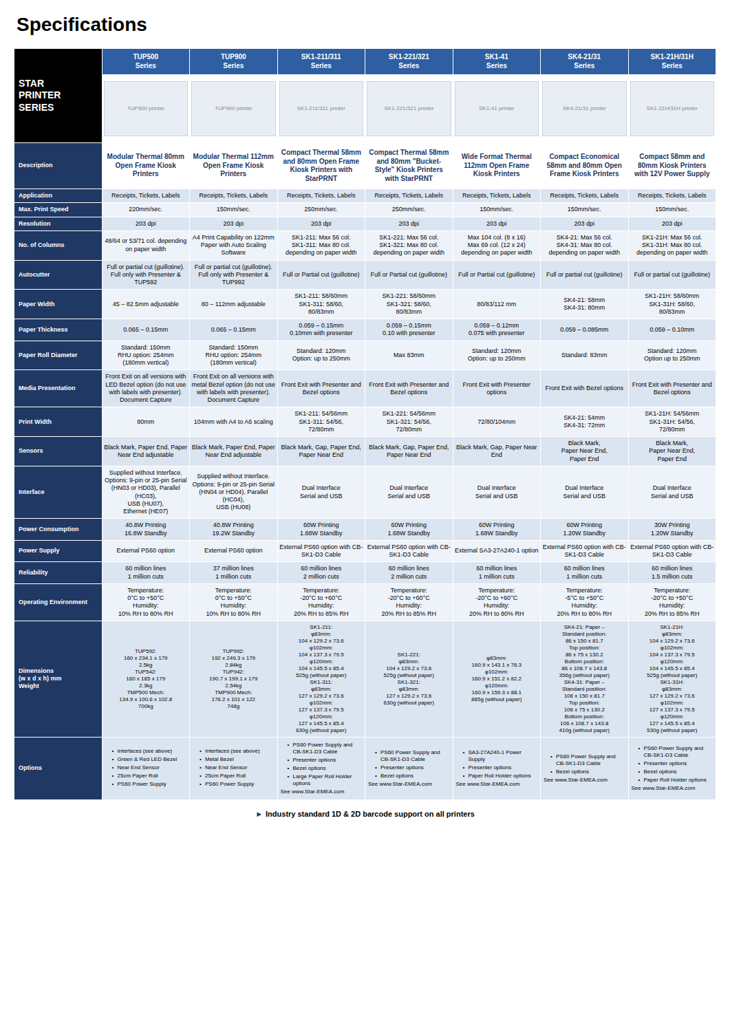Specifications
| STAR PRINTER SERIES | TUP500 Series | TUP900 Series | SK1-211/311 Series | SK1-221/321 Series | SK1-41 Series | SK4-21/31 Series | SK1-21H/31H Series |
| --- | --- | --- | --- | --- | --- | --- | --- |
| TUP500 printer | TUP900 printer | SK1-211/311 printer | SK1-221/321 printer | SK1-41 printer | SK4-21/31 printer | SK1-21H/31H printer |
| Description | Modular Thermal 80mm Open Frame Kiosk Printers | Modular Thermal 112mm Open Frame Kiosk Printers | Compact Thermal 58mm and 80mm Open Frame Kiosk Printers with StarPRNT | Compact Thermal 58mm and 80mm "Bucket-Style" Kiosk Printers with StarPRNT | Wide Format Thermal 112mm Open Frame Kiosk Printers | Compact Economical 58mm and 80mm Open Frame Kiosk Printers | Compact 58mm and 80mm Kiosk Printers with 12V Power Supply |
| Application | Receipts, Tickets, Labels | Receipts, Tickets, Labels | Receipts, Tickets, Labels | Receipts, Tickets, Labels | Receipts, Tickets, Labels | Receipts, Tickets, Labels | Receipts, Tickets, Labels |
| Max. Print Speed | 220mm/sec. | 150mm/sec. | 250mm/sec. | 250mm/sec. | 150mm/sec. | 150mm/sec. | 150mm/sec. |
| Resolution | 203 dpi | 203 dpi | 203 dpi | 203 dpi | 203 dpi | 203 dpi | 203 dpi |
| No. of Columns | 48/64 or 53/71 col. depending on paper width | A4 Print Capability on 122mm Paper with Auto Scaling Software | SK1-211: Max 56 col. SK1-311: Max 80 col. depending on paper width | SK1-221: Max 56 col. SK1-321: Max 80 col. depending on paper width | Max 104 col. (8 x 16) Max 69 col. (12 x 24) depending on paper width | SK4-21: Max 56 col. SK4-31: Max 80 col. depending on paper width | SK1-21H: Max 56 col. SK1-31H: Max 80 col. depending on paper width |
| Autocutter | Full or partial cut (guillotine). Full only with Presenter & TUP592 | Full or partial cut (guillotine). Full only with Presenter & TUP992 | Full or Partial cut (guillotine) | Full or Partial cut (guillotine) | Full or Partial cut (guillotine) | Full or partial cut (guillotine) | Full or partial cut (guillotine) |
| Paper Width | 45 – 82.5mm adjustable | 80 – 112mm adjustable | SK1-211: 58/60mm SK1-311: 58/60, 80/83mm | SK1-221: 58/60mm SK1-321: 58/60, 80/83mm | 80/83/112 mm | SK4-21: 58mm SK4-31: 80mm | SK1-21H: 58/60mm SK1-31H: 58/60, 80/83mm |
| Paper Thickness | 0.065 – 0.15mm | 0.065 – 0.15mm | 0.059 – 0.15mm 0.10mm with presenter | 0.059 – 0.15mm 0.10 with presenter | 0.059 – 0.12mm 0.075 with presenter | 0.059 – 0.085mm | 0.059 – 0.10mm |
| Paper Roll Diameter | Standard: 150mm RHU option: 254mm (180mm vertical) | Standard: 150mm RHU option: 254mm (180mm vertical) | Standard: 120mm Option: up to 250mm | Max 83mm | Standard: 120mm Option: up to 250mm | Standard: 83mm | Standard: 120mm Option up to 250mm |
| Media Presentation | Front Exit on all versions with LED Bezel option (do not use with labels with presenter). Document Capture | Front Exit on all versions with metal Bezel option (do not use with labels with presenter). Document Capture | Front Exit with Presenter and Bezel options | Front Exit with Presenter and Bezel options | Front Exit with Presenter options | Front Exit with Bezel options | Front Exit with Presenter and Bezel options |
| Print Width | 80mm | 104mm with A4 to A6 scaling | SK1-211: 54/56mm SK1-311: 54/56, 72/80mm | SK1-221: 54/56mm SK1-321: 54/56, 72/80mm | 72/80/104mm | SK4-21: 54mm SK4-31: 72mm | SK1-21H: 54/56mm SK1-31H: 54/56, 72/80mm |
| Sensors | Black Mark, Paper End, Paper Near End adjustable | Black Mark, Paper End, Paper Near End adjustable | Black Mark, Gap, Paper End, Paper Near End | Black Mark, Gap, Paper End, Paper Near End | Black Mark, Gap, Paper Near End | Black Mark, Paper Near End, Paper End | Black Mark, Paper Near End, Paper End |
| Interface | Supplied without Interface. Options: 9-pin or 25-pin Serial (HN03 or HD03), Parallel (HC03), USB (HU07), Ethernet (HE07) | Supplied without Interface. Options: 9-pin or 25-pin Serial (HN04 or HD04), Parallel (HC04), USB (HU08) | Dual Interface Serial and USB | Dual Interface Serial and USB | Dual Interface Serial and USB | Dual Interface Serial and USB | Dual Interface Serial and USB |
| Power Consumption | 40.8W Printing 16.8W Standby | 40.8W Printing 19.2W Standby | 60W Printing 1.68W Standby | 60W Printing 1.68W Standby | 60W Printing 1.68W Standby | 60W Printing 1.20W Standby | 30W Printing 1.20W Standby |
| Power Supply | External PS60 option | External PS60 option | External PS60 option with CB-SK1-D3 Cable | External PS60 option with CB-SK1-D3 Cable | External SA3-27A240-1 option | External PS60 option with CB-SK1-D3 Cable | External PS60 option with CB-SK1-D3 Cable |
| Reliability | 60 million lines 1 million cuts | 37 million lines 1 million cuts | 60 million lines 2 million cuts | 60 million lines 2 million cuts | 60 million lines 1 million cuts | 60 million lines 1 million cuts | 60 million lines 1.5 million cuts |
| Operating Environment | Temperature: 0°C to +50°C Humidity: 10% RH to 80% RH | Temperature: 0°C to +50°C Humidity: 10% RH to 80% RH | Temperature: -20°C to +60°C Humidity: 20% RH to 85% RH | Temperature: -20°C to +60°C Humidity: 20% RH to 85% RH | Temperature: -20°C to +60°C Humidity: 20% RH to 80% RH | Temperature: -5°C to +50°C Humidity: 20% RH to 80% RH | Temperature: -20°C to +50°C Humidity: 20% RH to 85% RH |
| Dimensions (w x d x h) mm Weight | TUP592: 160 x 234.1 x 179 2.5kg TUP542: 160 x 185 x 179 2.3kg TMP500 Mech: 134.9 x 100.6 x 102.8 700kg | TUP992: 192 x 249.3 x 179 2.84kg TUP942: 190.7 x 199.1 x 179 2.54kg TMP900 Mech: 176.2 x 101 x 122 748g | SK1-211: φ83mm: 104 x 129.2 x 73.6 φ102mm: 104 x 137.3 x 79.5 φ120mm: 104 x 145.5 x 85.4 525g (without paper) SK1-311: φ83mm: 127 x 129.2 x 73.6 φ102mm: 127 x 137.3 x 79.5 φ120mm: 127 x 145.5 x 85.4 630g (without paper) | SK1-221: φ83mm: 104 x 129.2 x 73.6 525g (without paper) SK1-321: φ83mm: 127 x 129.2 x 73.6 630g (without paper) | φ83mm: 160.9 x 143.1 x 76.3 φ102mm: 160.9 x 151.2 x 82.2 φ120mm: 160.9 x 159.3 x 88.1 885g (without paper) | SK4-21: Paper – Standard position: 86 x 150 x 81.7 Top position: 86 x 75 x 130.2 Bottom position: 86 x 108.7 x 143.8 356g (without paper) SK4-31: Paper – Standard position: 106 x 150 x 81.7 Top position: 106 x 75 x 130.2 Bottom position: 106 x 108.7 x 143.8 410g (without paper) | SK1-21H: φ83mm: 104 x 129.2 x 73.6 φ102mm: 104 x 137.3 x 79.5 φ120mm: 104 x 145.5 x 85.4 525g (without paper) SK1-31H: φ83mm: 127 x 129.2 x 73.6 φ102mm: 127 x 137.3 x 79.5 φ120mm: 127 x 145.5 x 85.4 530g (without paper) |
| Options | Interfaces (see above) Green & Red LED Bezel Near End Sensor 25cm Paper Roll PS60 Power Supply | Interfaces (see above) Metal Bezel Near End Sensor 25cm Paper Roll PS60 Power Supply | PS60 Power Supply and CB-SK1-D3 Cable Presenter options Bezel options Large Paper Roll Holder options See www.Star-EMEA.com | PS60 Power Supply and CB-SK1-D3 Cable Presenter options Bezel options See www.Star-EMEA.com | SA3-27A240-1 Power Supply Presenter options Paper Roll Holder options See www.Star-EMEA.com | PS60 Power Supply and CB-SK1-D3 Cable Bezel options See www.Star-EMEA.com | PS60 Power Supply and CB-SK1-D3 Cable Presenter options Bezel options Paper Roll Holder options See www.Star-EMEA.com |
►Industry standard 1D & 2D barcode support on all printers